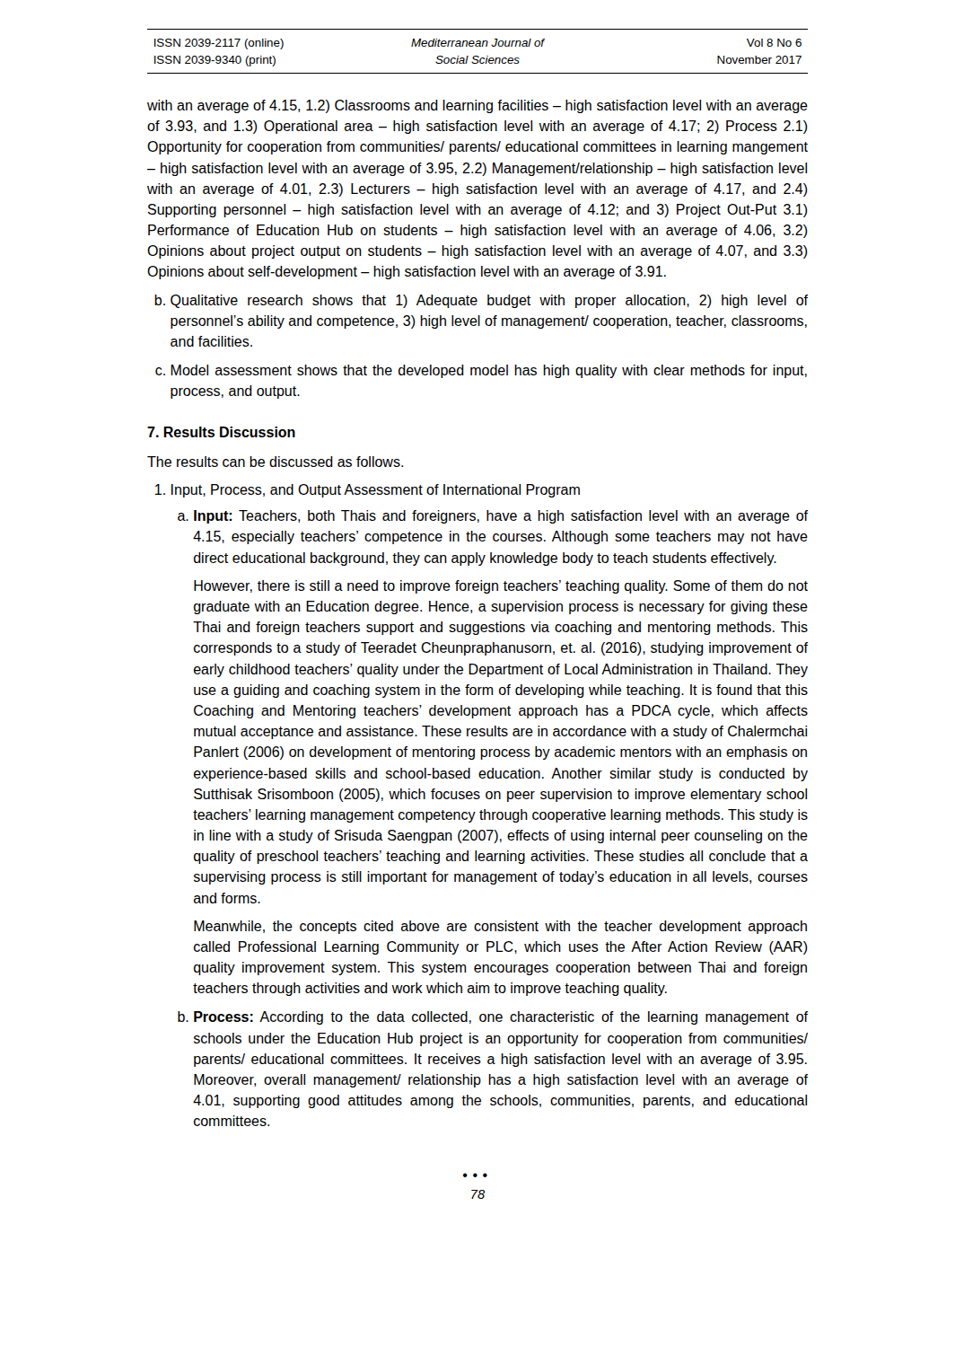| ISSN 2039-2117 (online) ISSN 2039-9340 (print) | Mediterranean Journal of Social Sciences | Vol 8 No 6 November 2017 |
with an average of 4.15, 1.2) Classrooms and learning facilities – high satisfaction level with an average of 3.93, and 1.3) Operational area – high satisfaction level with an average of 4.17; 2) Process 2.1) Opportunity for cooperation from communities/ parents/ educational committees in learning mangement – high satisfaction level with an average of 3.95, 2.2) Management/relationship – high satisfaction level with an average of 4.01, 2.3) Lecturers – high satisfaction level with an average of 4.17, and 2.4) Supporting personnel – high satisfaction level with an average of 4.12; and 3) Project Out-Put 3.1) Performance of Education Hub on students – high satisfaction level with an average of 4.06, 3.2) Opinions about project output on students – high satisfaction level with an average of 4.07, and 3.3) Opinions about self-development – high satisfaction level with an average of 3.91.
Qualitative research shows that 1) Adequate budget with proper allocation, 2) high level of personnel’s ability and competence, 3) high level of management/ cooperation, teacher, classrooms, and facilities.
Model assessment shows that the developed model has high quality with clear methods for input, process, and output.
7. Results Discussion
The results can be discussed as follows.
Input, Process, and Output Assessment of International Program
Input: Teachers, both Thais and foreigners, have a high satisfaction level with an average of 4.15, especially teachers’ competence in the courses. Although some teachers may not have direct educational background, they can apply knowledge body to teach students effectively.
However, there is still a need to improve foreign teachers’ teaching quality. Some of them do not graduate with an Education degree. Hence, a supervision process is necessary for giving these Thai and foreign teachers support and suggestions via coaching and mentoring methods. This corresponds to a study of Teeradet Cheunpraphanusorn, et. al. (2016), studying improvement of early childhood teachers’ quality under the Department of Local Administration in Thailand. They use a guiding and coaching system in the form of developing while teaching. It is found that this Coaching and Mentoring teachers’ development approach has a PDCA cycle, which affects mutual acceptance and assistance. These results are in accordance with a study of Chalermchai Panlert (2006) on development of mentoring process by academic mentors with an emphasis on experience-based skills and school-based education. Another similar study is conducted by Sutthisak Srisomboon (2005), which focuses on peer supervision to improve elementary school teachers’ learning management competency through cooperative learning methods. This study is in line with a study of Srisuda Saengpan (2007), effects of using internal peer counseling on the quality of preschool teachers’ teaching and learning activities. These studies all conclude that a supervising process is still important for management of today’s education in all levels, courses and forms.
Meanwhile, the concepts cited above are consistent with the teacher development approach called Professional Learning Community or PLC, which uses the After Action Review (AAR) quality improvement system. This system encourages cooperation between Thai and foreign teachers through activities and work which aim to improve teaching quality.
Process: According to the data collected, one characteristic of the learning management of schools under the Education Hub project is an opportunity for cooperation from communities/ parents/ educational committees. It receives a high satisfaction level with an average of 3.95. Moreover, overall management/ relationship has a high satisfaction level with an average of 4.01, supporting good attitudes among the schools, communities, parents, and educational committees.
•••
78